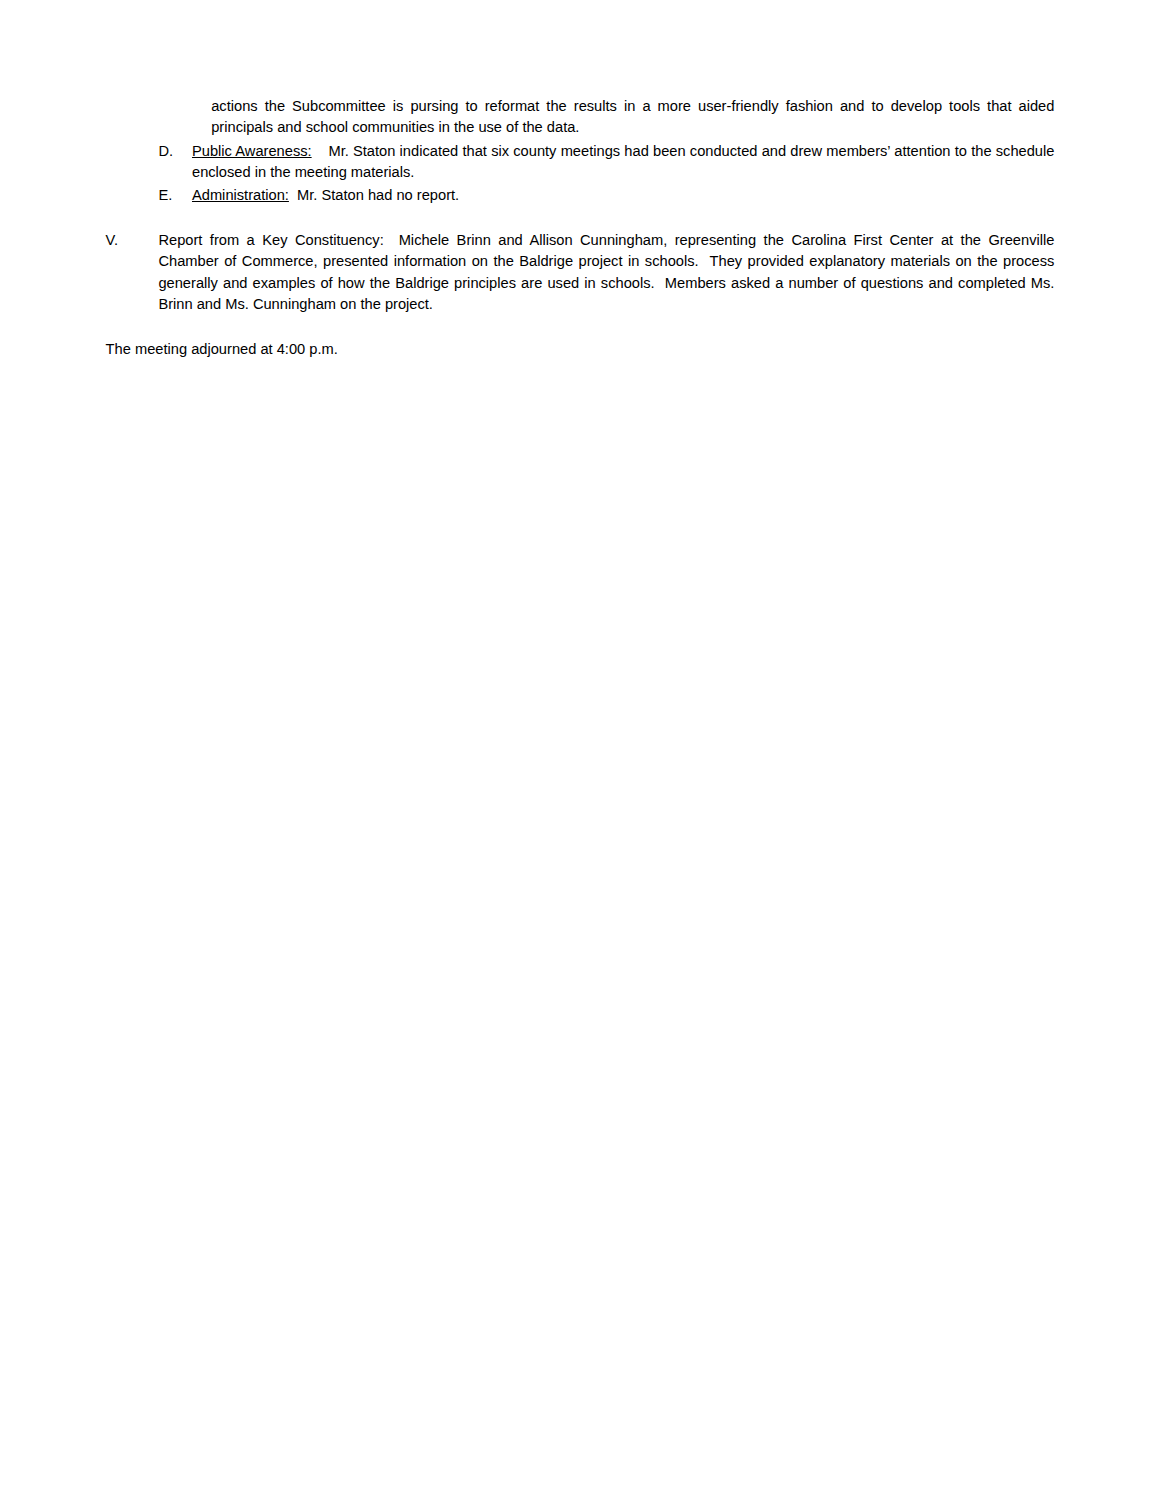actions the Subcommittee is pursing to reformat the results in a more user-friendly fashion and to develop tools that aided principals and school communities in the use of the data.
D.
Public Awareness: Mr. Staton indicated that six county meetings had been conducted and drew members’ attention to the schedule enclosed in the meeting materials.
E.
Administration: Mr. Staton had no report.
V.
Report from a Key Constituency: Michele Brinn and Allison Cunningham, representing the Carolina First Center at the Greenville Chamber of Commerce, presented information on the Baldrige project in schools. They provided explanatory materials on the process generally and examples of how the Baldrige principles are used in schools. Members asked a number of questions and completed Ms. Brinn and Ms. Cunningham on the project.
The meeting adjourned at 4:00 p.m.